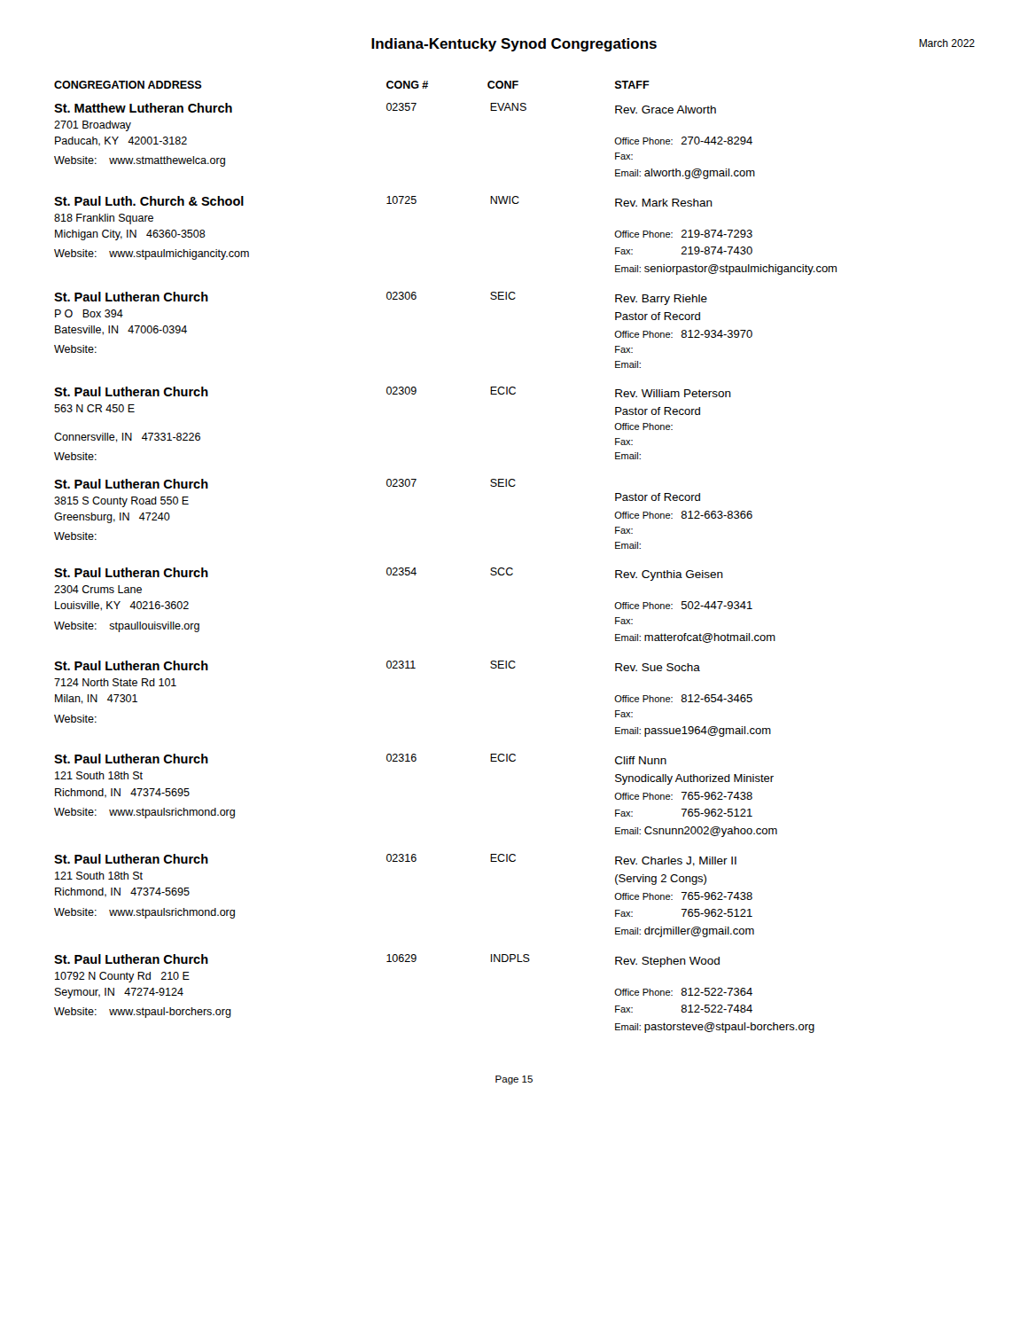Indiana-Kentucky Synod Congregations
March 2022
| CONGREGATION ADDRESS | CONG # | CONF | STAFF |
| --- | --- | --- | --- |
| St. Matthew Lutheran Church 2701 Broadway Paducah, KY 42001-3182 Website: www.stmatthewelca.org | 02357 | EVANS | Rev. Grace Alworth Office Phone: 270-442-8294 Fax: Email: alworth.g@gmail.com |
| St. Paul Luth. Church & School 818 Franklin Square Michigan City, IN 46360-3508 Website: www.stpaulmichigancity.com | 10725 | NWIC | Rev. Mark Reshan Office Phone: 219-874-7293 Fax: 219-874-7430 Email: seniorpastor@stpaulmichigancity.com |
| St. Paul Lutheran Church P O Box 394 Batesville, IN 47006-0394 Website: | 02306 | SEIC | Rev. Barry Riehle Pastor of Record Office Phone: 812-934-3970 Fax: Email: |
| St. Paul Lutheran Church 563 N CR 450 E Connersville, IN 47331-8226 Website: | 02309 | ECIC | Rev. William Peterson Pastor of Record Office Phone: Fax: Email: |
| St. Paul Lutheran Church 3815 S County Road 550 E Greensburg, IN 47240 Website: | 02307 | SEIC | Pastor of Record Office Phone: 812-663-8366 Fax: Email: |
| St. Paul Lutheran Church 2304 Crums Lane Louisville, KY 40216-3602 Website: stpaullouisville.org | 02354 | SCC | Rev. Cynthia Geisen Office Phone: 502-447-9341 Fax: Email: matterofcat@hotmail.com |
| St. Paul Lutheran Church 7124 North State Rd 101 Milan, IN 47301 Website: | 02311 | SEIC | Rev. Sue Socha Office Phone: 812-654-3465 Fax: Email: passue1964@gmail.com |
| St. Paul Lutheran Church 121 South 18th St Richmond, IN 47374-5695 Website: www.stpaulsrichmond.org | 02316 | ECIC | Cliff Nunn Synodically Authorized Minister Office Phone: 765-962-7438 Fax: 765-962-5121 Email: Csnunn2002@yahoo.com |
| St. Paul Lutheran Church 121 South 18th St Richmond, IN 47374-5695 Website: www.stpaulsrichmond.org | 02316 | ECIC | Rev. Charles J, Miller II (Serving 2 Congs) Office Phone: 765-962-7438 Fax: 765-962-5121 Email: drcjmiller@gmail.com |
| St. Paul Lutheran Church 10792 N County Rd 210 E Seymour, IN 47274-9124 Website: www.stpaul-borchers.org | 10629 | INDPLS | Rev. Stephen Wood Office Phone: 812-522-7364 Fax: 812-522-7484 Email: pastorsteve@stpaul-borchers.org |
Page 15